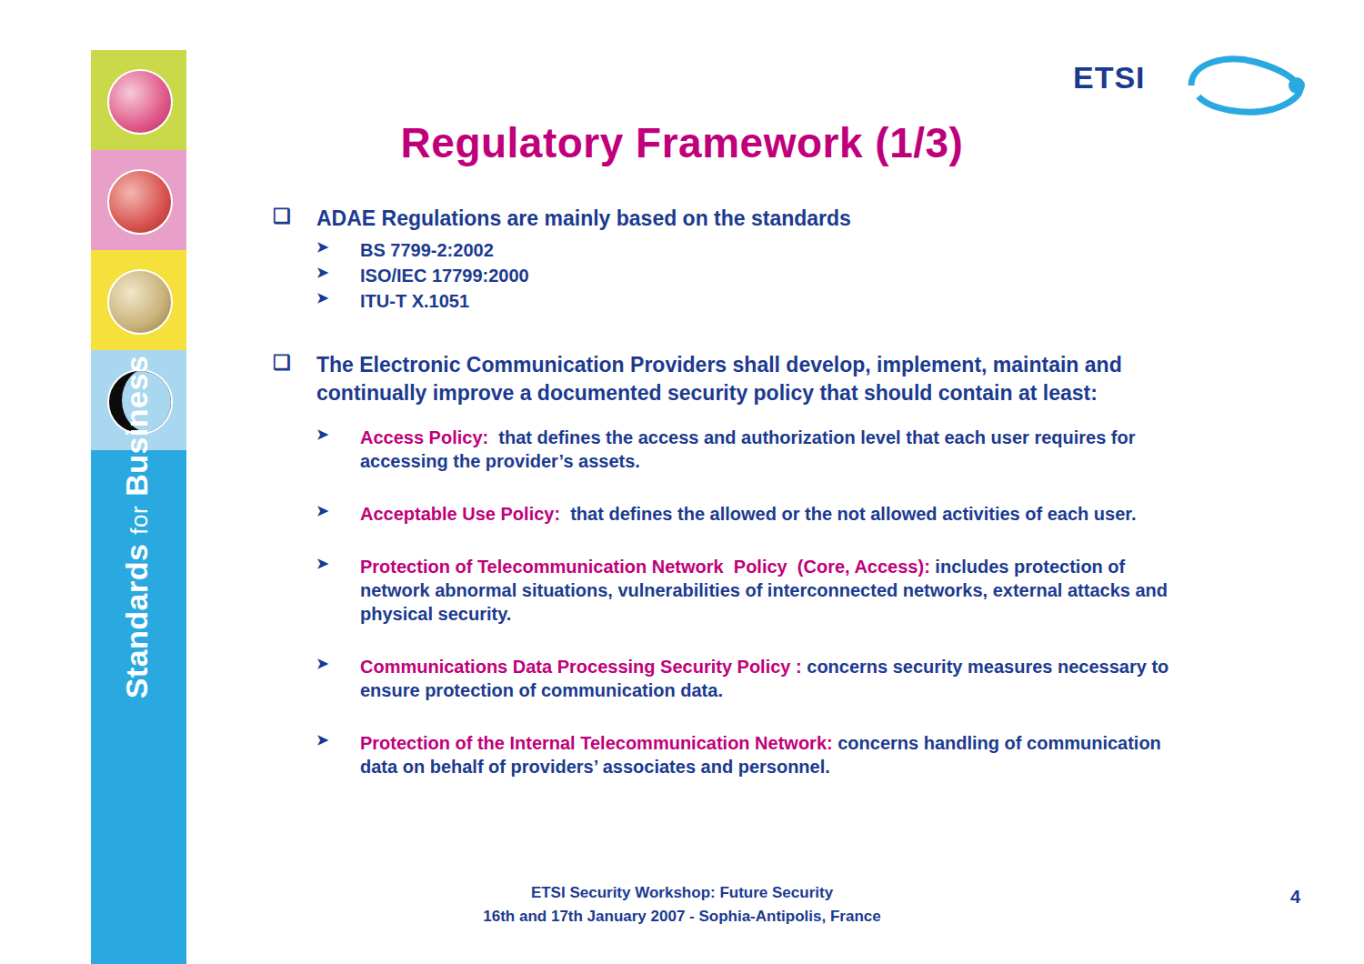Standards for Business
ETSI
Regulatory Framework (1/3)
ADAE Regulations are mainly based on the standards
BS 7799-2:2002
ISO/IEC 17799:2000
ITU-T X.1051
The Electronic Communication Providers shall develop, implement, maintain and continually improve a documented security policy that should contain at least:
Access Policy: that defines the access and authorization level that each user requires for accessing the provider’s assets.
Acceptable Use Policy: that defines the allowed or the not allowed activities of each user.
Protection of Telecommunication Network Policy (Core, Access): includes protection of network abnormal situations, vulnerabilities of interconnected networks, external attacks and physical security.
Communications Data Processing Security Policy : concerns security measures necessary to ensure protection of communication data.
Protection of the Internal Telecommunication Network: concerns handling of communication data on behalf of providers’ associates and personnel.
ETSI Security Workshop: Future Security
16th and 17th January 2007 - Sophia-Antipolis, France
4